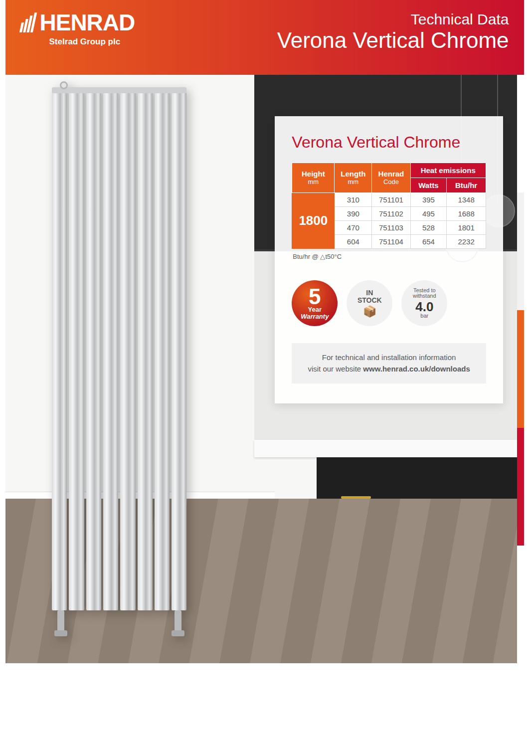HENRAD 
Stelrad Group plc
Technical Data
Verona Vertical Chrome
Verona Vertical Chrome
| Height mm | Length mm | Henrad Code | Heat emissions |
| --- | --- | --- | --- |
| Watts | Btu/hr |
| 1800 | 310 | 751101 | 395 | 1348 |
| 390 | 751102 | 495 | 1688 |
| 470 | 751103 | 528 | 1801 |
| 604 | 751104 | 654 | 2232 |
Btu/hr @ △t50°C
5 Year Warranty
IN
STOCK 📦
Tested to
withstand 4.0 bar
For technical and installation information
visit our website www.henrad.co.uk/downloads